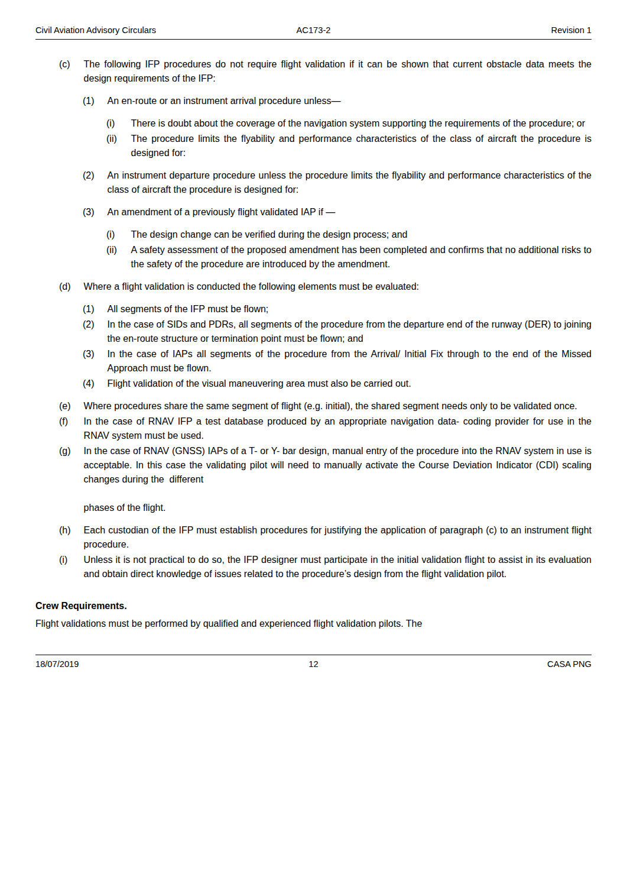Civil Aviation Advisory Circulars
AC173-2
Revision 1
(c)
The following IFP procedures do not require flight validation if it can be shown that current obstacle data meets the design requirements of the IFP:
(1)
An en-route or an instrument arrival procedure unless—
(i)
There is doubt about the coverage of the navigation system supporting the requirements of the procedure; or
(ii)
The procedure limits the flyability and performance characteristics of the class of aircraft the procedure is designed for:
(2)
An instrument departure procedure unless the procedure limits the flyability and performance characteristics of the class of aircraft the procedure is designed for:
(3)
An amendment of a previously flight validated IAP if —
(i)
The design change can be verified during the design process; and
(ii)
A safety assessment of the proposed amendment has been completed and confirms that no additional risks to the safety of the procedure are introduced by the amendment.
(d)
Where a flight validation is conducted the following elements must be evaluated:
(1)
All segments of the IFP must be flown;
(2)
In the case of SIDs and PDRs, all segments of the procedure from the departure end of the runway (DER) to joining the en-route structure or termination point must be flown; and
(3)
In the case of IAPs all segments of the procedure from the Arrival/ Initial Fix through to the end of the Missed Approach must be flown.
(4)
Flight validation of the visual maneuvering area must also be carried out.
(e)
Where procedures share the same segment of flight (e.g. initial), the shared segment needs only to be validated once.
(f)
In the case of RNAV IFP a test database produced by an appropriate navigation data- coding provider for use in the RNAV system must be used.
(g)
In the case of RNAV (GNSS) IAPs of a T- or Y- bar design, manual entry of the procedure into the RNAV system in use is acceptable. In this case the validating pilot will need to manually activate the Course Deviation Indicator (CDI) scaling changes during the different
phases of the flight.
(h)
Each custodian of the IFP must establish procedures for justifying the application of paragraph (c) to an instrument flight procedure.
(i)
Unless it is not practical to do so, the IFP designer must participate in the initial validation flight to assist in its evaluation and obtain direct knowledge of issues related to the procedure’s design from the flight validation pilot.
Crew Requirements.
Flight validations must be performed by qualified and experienced flight validation pilots. The
18/07/2019
12
CASA PNG